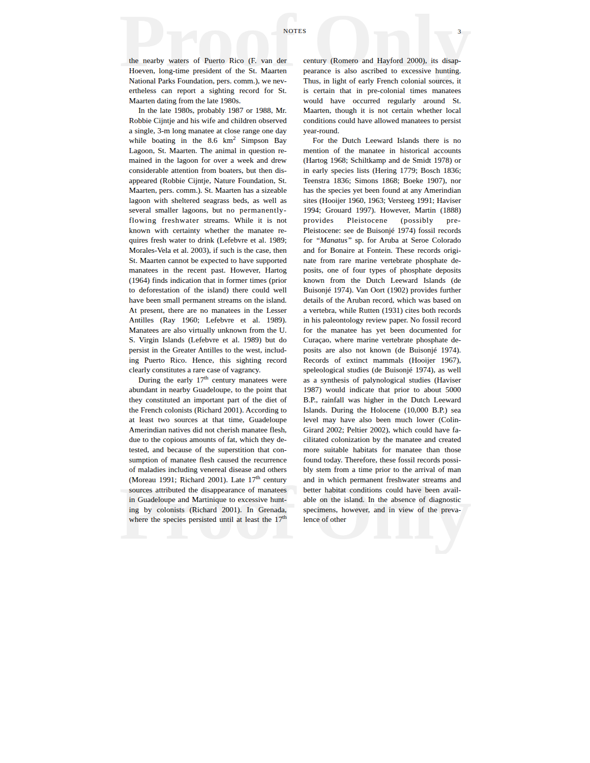Proof Only
Proof Only
NOTES 3
the nearby waters of Puerto Rico (F. van der Hoeven, long-time president of the St. Maarten National Parks Foundation, pers. comm.), we nevertheless can report a sighting record for St. Maarten dating from the late 1980s.
In the late 1980s, probably 1987 or 1988, Mr. Robbie Cijntje and his wife and children observed a single, 3-m long manatee at close range one day while boating in the 8.6 km2 Simpson Bay Lagoon, St. Maarten. The animal in question remained in the lagoon for over a week and drew considerable attention from boaters, but then disappeared (Robbie Cijntje, Nature Foundation, St. Maarten, pers. comm.). St. Maarten has a sizeable lagoon with sheltered seagrass beds, as well as several smaller lagoons, but no permanently-flowing freshwater streams. While it is not known with certainty whether the manatee requires fresh water to drink (Lefebvre et al. 1989; Morales-Vela et al. 2003), if such is the case, then St. Maarten cannot be expected to have supported manatees in the recent past. However, Hartog (1964) finds indication that in former times (prior to deforestation of the island) there could well have been small permanent streams on the island. At present, there are no manatees in the Lesser Antilles (Ray 1960; Lefebvre et al. 1989). Manatees are also virtually unknown from the U. S. Virgin Islands (Lefebvre et al. 1989) but do persist in the Greater Antilles to the west, including Puerto Rico. Hence, this sighting record clearly constitutes a rare case of vagrancy.
During the early 17th century manatees were abundant in nearby Guadeloupe, to the point that they constituted an important part of the diet of the French colonists (Richard 2001). According to at least two sources at that time, Guadeloupe Amerindian natives did not cherish manatee flesh, due to the copious amounts of fat, which they detested, and because of the superstition that consumption of manatee flesh caused the recurrence of maladies including venereal disease and others (Moreau 1991; Richard 2001). Late 17th century sources attributed the disappearance of manatees in Guadeloupe and Martinique to excessive hunting by colonists (Richard 2001). In Grenada, where the species persisted until at least the 17th century (Romero and Hayford 2000), its disappearance is also ascribed to excessive hunting. Thus, in light of early French colonial sources, it is certain that in pre-colonial times manatees would have occurred regularly around St. Maarten, though it is not certain whether local conditions could have allowed manatees to persist year-round.
For the Dutch Leeward Islands there is no mention of the manatee in historical accounts (Hartog 1968; Schiltkamp and de Smidt 1978) or in early species lists (Hering 1779; Bosch 1836; Teenstra 1836; Simons 1868; Boeke 1907), nor has the species yet been found at any Amerindian sites (Hooijer 1960, 1963; Versteeg 1991; Haviser 1994; Grouard 1997). However, Martin (1888) provides Pleistocene (possibly pre-Pleistocene: see de Buisonjé 1974) fossil records for “Manatus” sp. for Aruba at Seroe Colorado and for Bonaire at Fontein. These records originate from rare marine vertebrate phosphate deposits, one of four types of phosphate deposits known from the Dutch Leeward Islands (de Buisonjé 1974). Van Oort (1902) provides further details of the Aruban record, which was based on a vertebra, while Rutten (1931) cites both records in his paleontology review paper. No fossil record for the manatee has yet been documented for Curaçao, where marine vertebrate phosphate deposits are also not known (de Buisonjé 1974). Records of extinct mammals (Hooijer 1967), speleological studies (de Buisonjé 1974), as well as a synthesis of palynological studies (Haviser 1987) would indicate that prior to about 5000 B.P., rainfall was higher in the Dutch Leeward Islands. During the Holocene (10,000 B.P.) sea level may have also been much lower (Colin-Girard 2002; Peltier 2002), which could have facilitated colonization by the manatee and created more suitable habitats for manatee than those found today. Therefore, these fossil records possibly stem from a time prior to the arrival of man and in which permanent freshwater streams and better habitat conditions could have been available on the island. In the absence of diagnostic specimens, however, and in view of the prevalence of other